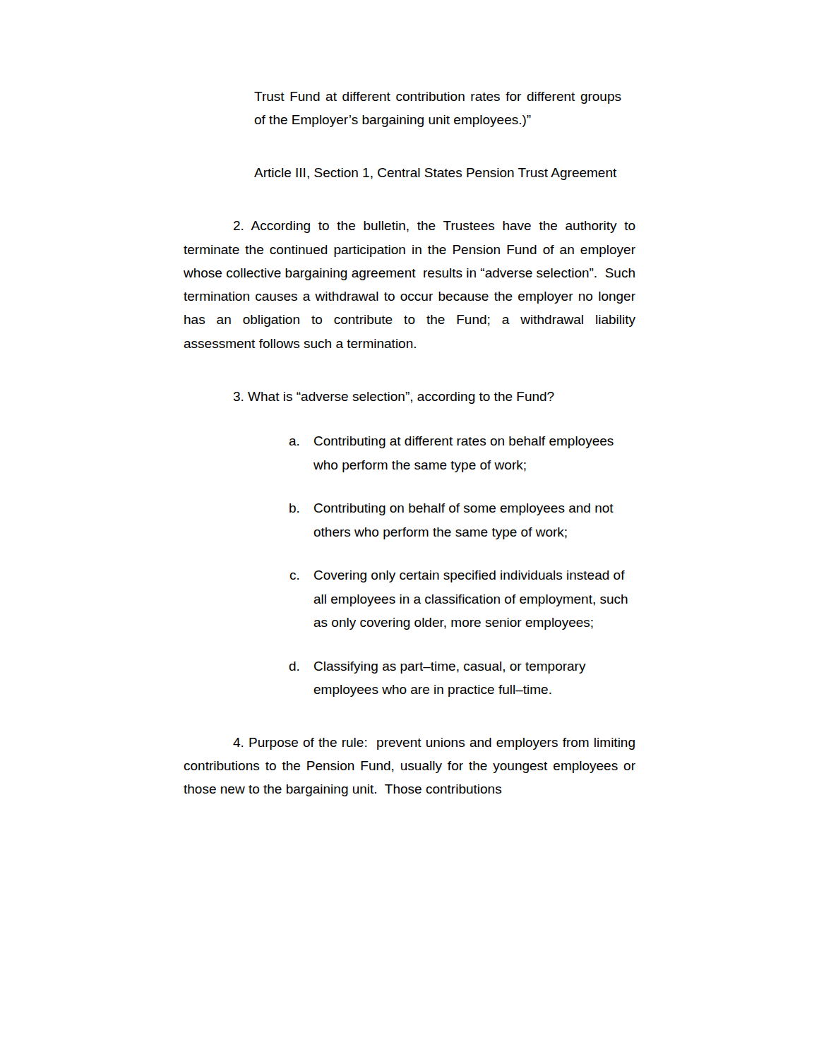Trust Fund at different contribution rates for different groups of the Employer’s bargaining unit employees.)”
Article III, Section 1, Central States Pension Trust Agreement
2. According to the bulletin, the Trustees have the authority to terminate the continued participation in the Pension Fund of an employer whose collective bargaining agreement results in “adverse selection”. Such termination causes a withdrawal to occur because the employer no longer has an obligation to contribute to the Fund; a withdrawal liability assessment follows such a termination.
3. What is “adverse selection”, according to the Fund?
Contributing at different rates on behalf employees who perform the same type of work;
Contributing on behalf of some employees and not others who perform the same type of work;
Covering only certain specified individuals instead of all employees in a classification of employment, such as only covering older, more senior employees;
Classifying as part–time, casual, or temporary employees who are in practice full–time.
4. Purpose of the rule: prevent unions and employers from limiting contributions to the Pension Fund, usually for the youngest employees or those new to the bargaining unit. Those contributions